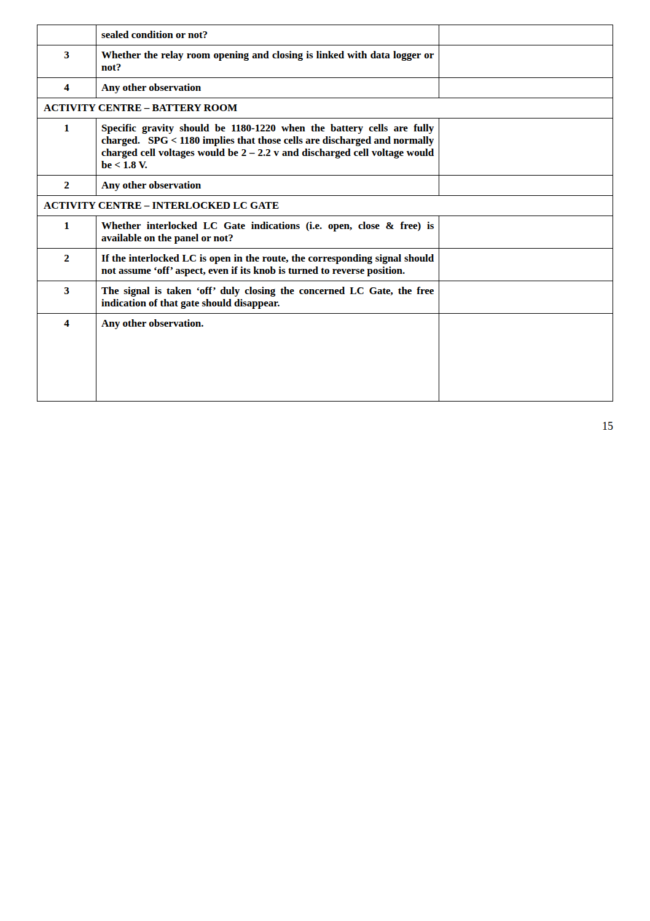| | sealed condition or not? | |
| 3 | Whether the relay room opening and closing is linked with data logger or not? | |
| 4 | Any other observation | |
| ACTIVITY CENTRE – BATTERY ROOM |
| 1 | Specific gravity should be 1180-1220 when the battery cells are fully charged. SPG < 1180 implies that those cells are discharged and normally charged cell voltages would be 2 – 2.2 v and discharged cell voltage would be < 1.8 V. | |
| 2 | Any other observation | |
| ACTIVITY CENTRE – INTERLOCKED LC GATE |
| 1 | Whether interlocked LC Gate indications (i.e. open, close & free) is available on the panel or not? | |
| 2 | If the interlocked LC is open in the route, the corresponding signal should not assume ‘off’ aspect, even if its knob is turned to reverse position. | |
| 3 | The signal is taken ‘off’ duly closing the concerned LC Gate, the free indication of that gate should disappear. | |
| 4 | Any other observation. | |
15